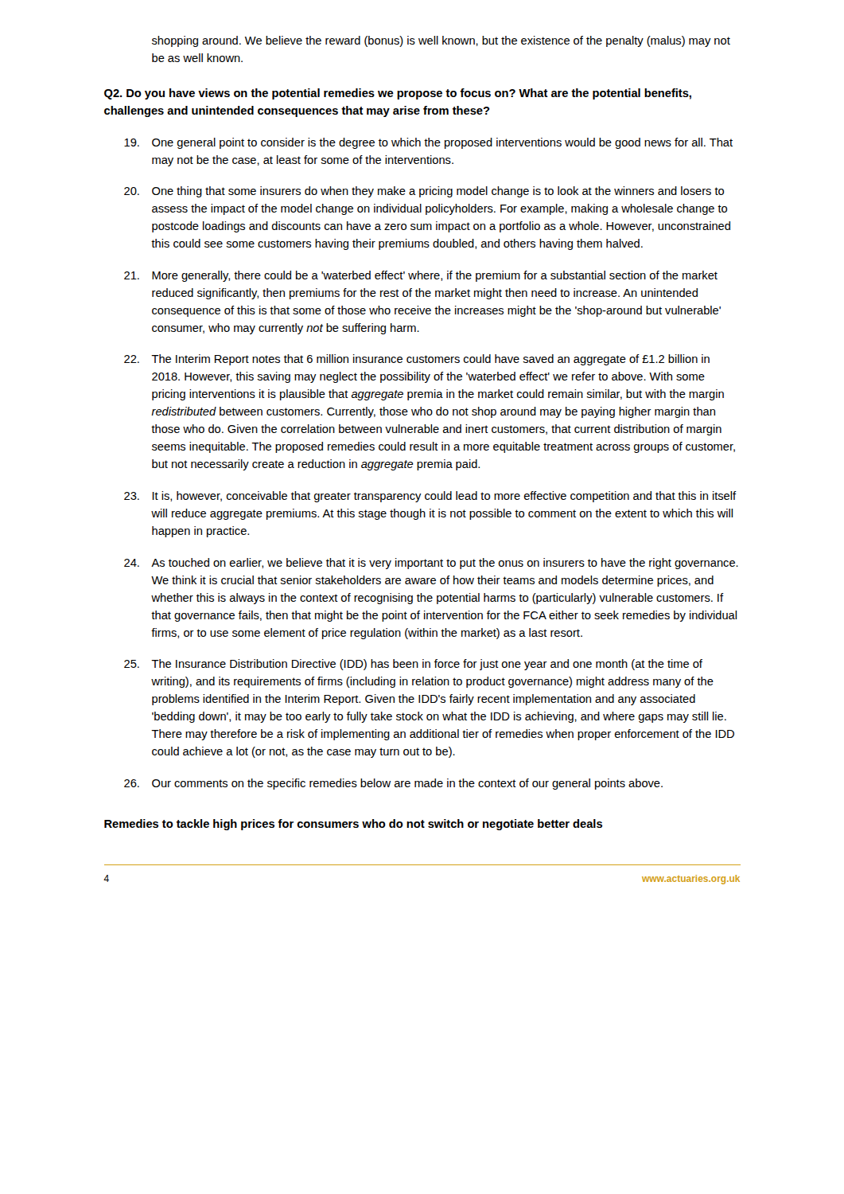shopping around. We believe the reward (bonus) is well known, but the existence of the penalty (malus) may not be as well known.
Q2. Do you have views on the potential remedies we propose to focus on? What are the potential benefits, challenges and unintended consequences that may arise from these?
One general point to consider is the degree to which the proposed interventions would be good news for all. That may not be the case, at least for some of the interventions.
One thing that some insurers do when they make a pricing model change is to look at the winners and losers to assess the impact of the model change on individual policyholders. For example, making a wholesale change to postcode loadings and discounts can have a zero sum impact on a portfolio as a whole. However, unconstrained this could see some customers having their premiums doubled, and others having them halved.
More generally, there could be a 'waterbed effect' where, if the premium for a substantial section of the market reduced significantly, then premiums for the rest of the market might then need to increase. An unintended consequence of this is that some of those who receive the increases might be the 'shop-around but vulnerable' consumer, who may currently not be suffering harm.
The Interim Report notes that 6 million insurance customers could have saved an aggregate of £1.2 billion in 2018. However, this saving may neglect the possibility of the 'waterbed effect' we refer to above. With some pricing interventions it is plausible that aggregate premia in the market could remain similar, but with the margin redistributed between customers. Currently, those who do not shop around may be paying higher margin than those who do. Given the correlation between vulnerable and inert customers, that current distribution of margin seems inequitable. The proposed remedies could result in a more equitable treatment across groups of customer, but not necessarily create a reduction in aggregate premia paid.
It is, however, conceivable that greater transparency could lead to more effective competition and that this in itself will reduce aggregate premiums. At this stage though it is not possible to comment on the extent to which this will happen in practice.
As touched on earlier, we believe that it is very important to put the onus on insurers to have the right governance. We think it is crucial that senior stakeholders are aware of how their teams and models determine prices, and whether this is always in the context of recognising the potential harms to (particularly) vulnerable customers. If that governance fails, then that might be the point of intervention for the FCA either to seek remedies by individual firms, or to use some element of price regulation (within the market) as a last resort.
The Insurance Distribution Directive (IDD) has been in force for just one year and one month (at the time of writing), and its requirements of firms (including in relation to product governance) might address many of the problems identified in the Interim Report. Given the IDD's fairly recent implementation and any associated 'bedding down', it may be too early to fully take stock on what the IDD is achieving, and where gaps may still lie. There may therefore be a risk of implementing an additional tier of remedies when proper enforcement of the IDD could achieve a lot (or not, as the case may turn out to be).
Our comments on the specific remedies below are made in the context of our general points above.
Remedies to tackle high prices for consumers who do not switch or negotiate better deals
4 www.actuaries.org.uk